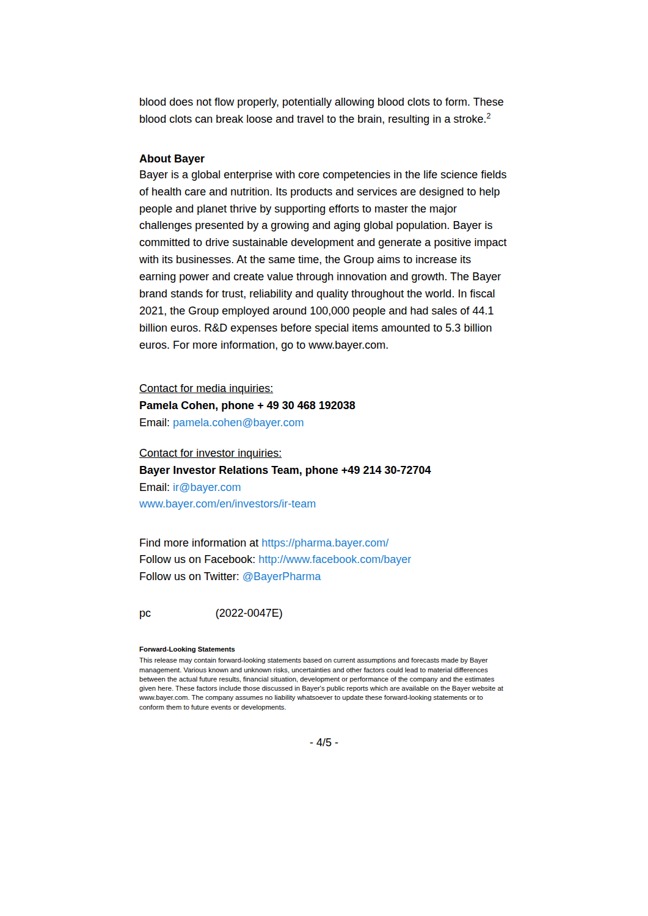blood does not flow properly, potentially allowing blood clots to form. These blood clots can break loose and travel to the brain, resulting in a stroke.2
About Bayer
Bayer is a global enterprise with core competencies in the life science fields of health care and nutrition. Its products and services are designed to help people and planet thrive by supporting efforts to master the major challenges presented by a growing and aging global population. Bayer is committed to drive sustainable development and generate a positive impact with its businesses. At the same time, the Group aims to increase its earning power and create value through innovation and growth. The Bayer brand stands for trust, reliability and quality throughout the world. In fiscal 2021, the Group employed around 100,000 people and had sales of 44.1 billion euros. R&D expenses before special items amounted to 5.3 billion euros. For more information, go to www.bayer.com.
Contact for media inquiries:
Pamela Cohen, phone + 49 30 468 192038
Email: pamela.cohen@bayer.com
Contact for investor inquiries:
Bayer Investor Relations Team, phone +49 214 30-72704
Email: ir@bayer.com
www.bayer.com/en/investors/ir-team
Find more information at https://pharma.bayer.com/
Follow us on Facebook: http://www.facebook.com/bayer
Follow us on Twitter: @BayerPharma
pc (2022-0047E)
Forward-Looking Statements
This release may contain forward-looking statements based on current assumptions and forecasts made by Bayer management. Various known and unknown risks, uncertainties and other factors could lead to material differences between the actual future results, financial situation, development or performance of the company and the estimates given here. These factors include those discussed in Bayer's public reports which are available on the Bayer website at www.bayer.com. The company assumes no liability whatsoever to update these forward-looking statements or to conform them to future events or developments.
- 4/5 -